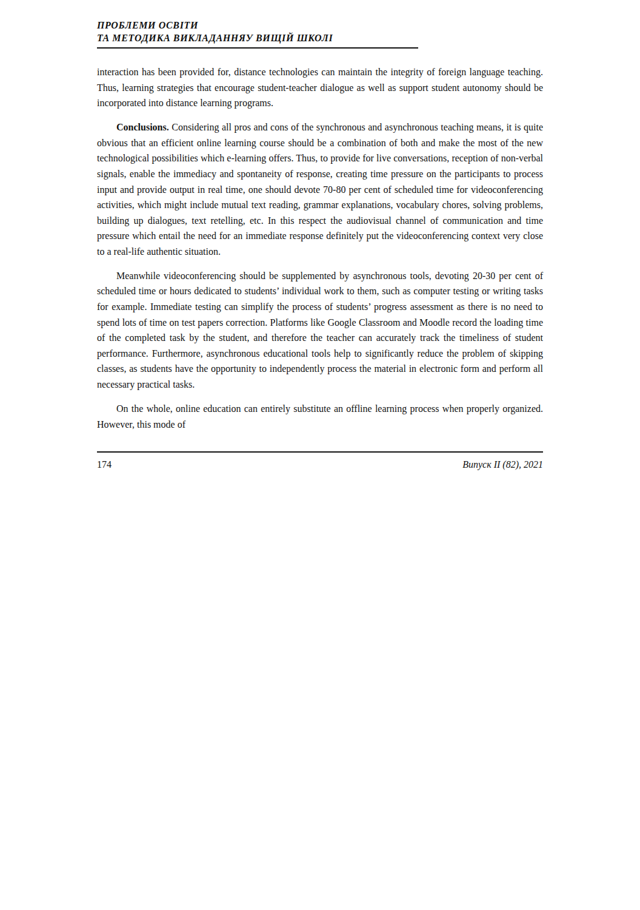ПРОБЛЕМИ ОСВІТИ
ТА МЕТОДИКА ВИКЛАДАННЯУ ВИЩІЙ ШКОЛІ
interaction has been provided for, distance technologies can maintain the integrity of foreign language teaching. Thus, learning strategies that encourage student-teacher dialogue as well as support student autonomy should be incorporated into distance learning programs.
Conclusions. Considering all pros and cons of the synchronous and asynchronous teaching means, it is quite obvious that an efficient online learning course should be a combination of both and make the most of the new technological possibilities which e-learning offers. Thus, to provide for live conversations, reception of non-verbal signals, enable the immediacy and spontaneity of response, creating time pressure on the participants to process input and provide output in real time, one should devote 70-80 per cent of scheduled time for videoconferencing activities, which might include mutual text reading, grammar explanations, vocabulary chores, solving problems, building up dialogues, text retelling, etc. In this respect the audiovisual channel of communication and time pressure which entail the need for an immediate response definitely put the videoconferencing context very close to a real-life authentic situation.
Meanwhile videoconferencing should be supplemented by asynchronous tools, devoting 20-30 per cent of scheduled time or hours dedicated to students’ individual work to them, such as computer testing or writing tasks for example. Immediate testing can simplify the process of students’ progress assessment as there is no need to spend lots of time on test papers correction. Platforms like Google Classroom and Moodle record the loading time of the completed task by the student, and therefore the teacher can accurately track the timeliness of student performance. Furthermore, asynchronous educational tools help to significantly reduce the problem of skipping classes, as students have the opportunity to independently process the material in electronic form and perform all necessary practical tasks.
On the whole, online education can entirely substitute an offline learning process when properly organized. However, this mode of
174 Випуск II (82), 2021